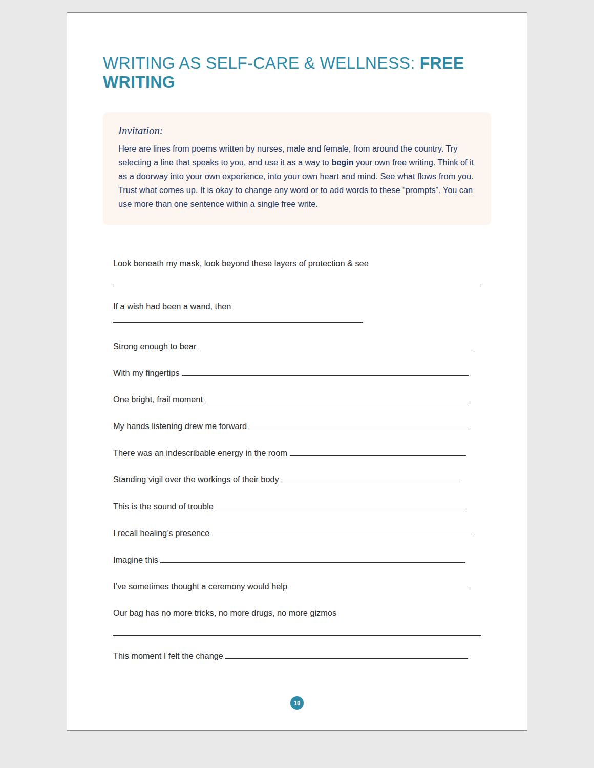WRITING AS SELF-CARE & WELLNESS: FREE WRITING
Invitation:
Here are lines from poems written by nurses, male and female, from around the country. Try selecting a line that speaks to you, and use it as a way to begin your own free writing. Think of it as a doorway into your own experience, into your own heart and mind. See what flows from you. Trust what comes up. It is okay to change any word or to add words to these “prompts”. You can use more than one sentence within a single free write.
Look beneath my mask, look beyond these layers of protection & see
If a wish had been a wand, then
Strong enough to bear
With my fingertips
One bright, frail moment
My hands listening drew me forward
There was an indescribable energy in the room
Standing vigil over the workings of their body
This is the sound of trouble
I recall healing’s presence
Imagine this
I’ve sometimes thought a ceremony would help
Our bag has no more tricks, no more drugs, no more gizmos
This moment I felt the change
10